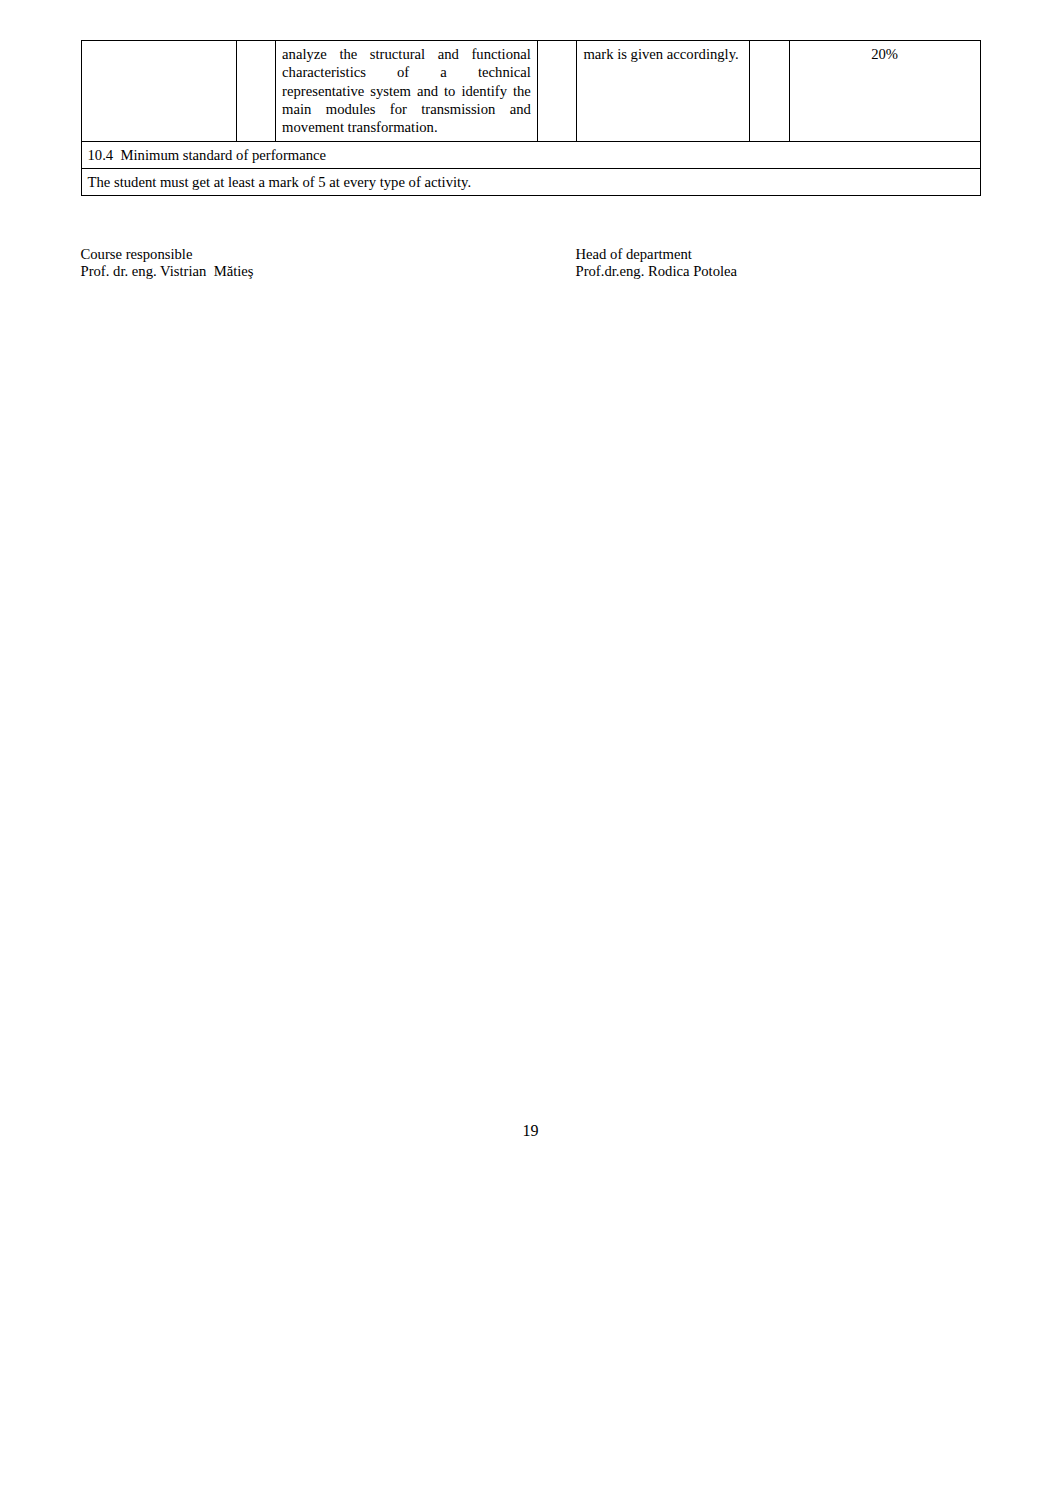| | | analyze the structural and functional characteristics of a technical representative system and to identify the main modules for transmission and movement transformation. | | mark is given accordingly. | | 20% |
| 10.4 Minimum standard of performance |
| The student must get at least a mark of 5 at every type of activity. |
| Course responsible | Head of department |
| Prof. dr. eng. Vistrian Mătieş | Prof.dr.eng. Rodica Potolea |
19